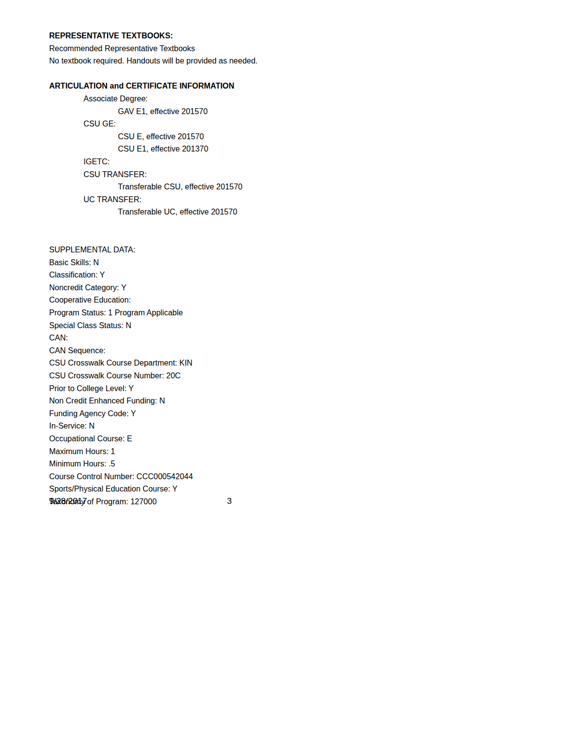REPRESENTATIVE TEXTBOOKS:
Recommended Representative Textbooks
No textbook required. Handouts will be provided as needed.
ARTICULATION and CERTIFICATE INFORMATION
Associate Degree:
GAV E1, effective 201570
CSU GE:
CSU E, effective 201570
CSU E1, effective 201370
IGETC:
CSU TRANSFER:
Transferable CSU, effective 201570
UC TRANSFER:
Transferable UC, effective 201570
SUPPLEMENTAL DATA:
Basic Skills: N
Classification: Y
Noncredit Category: Y
Cooperative Education:
Program Status: 1 Program Applicable
Special Class Status: N
CAN:
CAN Sequence:
CSU Crosswalk Course Department: KIN
CSU Crosswalk Course Number: 20C
Prior to College Level: Y
Non Credit Enhanced Funding: N
Funding Agency Code: Y
In-Service: N
Occupational Course: E
Maximum Hours: 1
Minimum Hours: .5
Course Control Number: CCC000542044
Sports/Physical Education Course: Y
Taxonomy of Program: 127000
9/28/2017 3